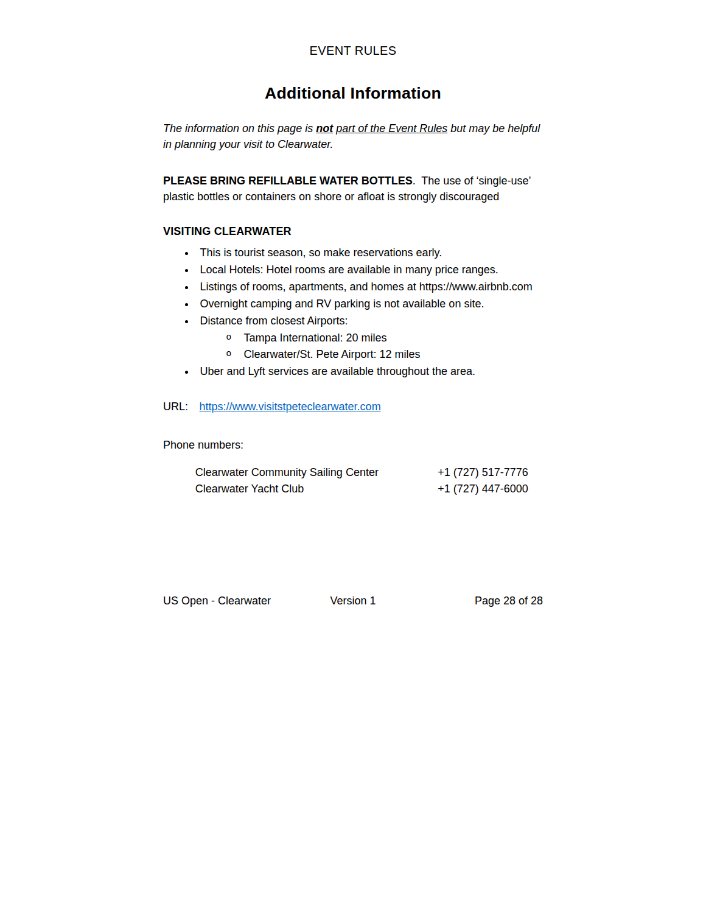EVENT RULES
Additional Information
The information on this page is not part of the Event Rules but may be helpful in planning your visit to Clearwater.
PLEASE BRING REFILLABLE WATER BOTTLES. The use of ‘single-use’ plastic bottles or containers on shore or afloat is strongly discouraged
VISITING CLEARWATER
This is tourist season, so make reservations early.
Local Hotels: Hotel rooms are available in many price ranges.
Listings of rooms, apartments, and homes at https://www.airbnb.com
Overnight camping and RV parking is not available on site.
Distance from closest Airports:
Tampa International: 20 miles
Clearwater/St. Pete Airport: 12 miles
Uber and Lyft services are available throughout the area.
URL: https://www.visitstpeteclearwater.com
Phone numbers:
| Clearwater Community Sailing Center | +1 (727) 517-7776 |
| Clearwater Yacht Club | +1 (727) 447-6000 |
US Open - Clearwater
Version 1
Page 28 of 28